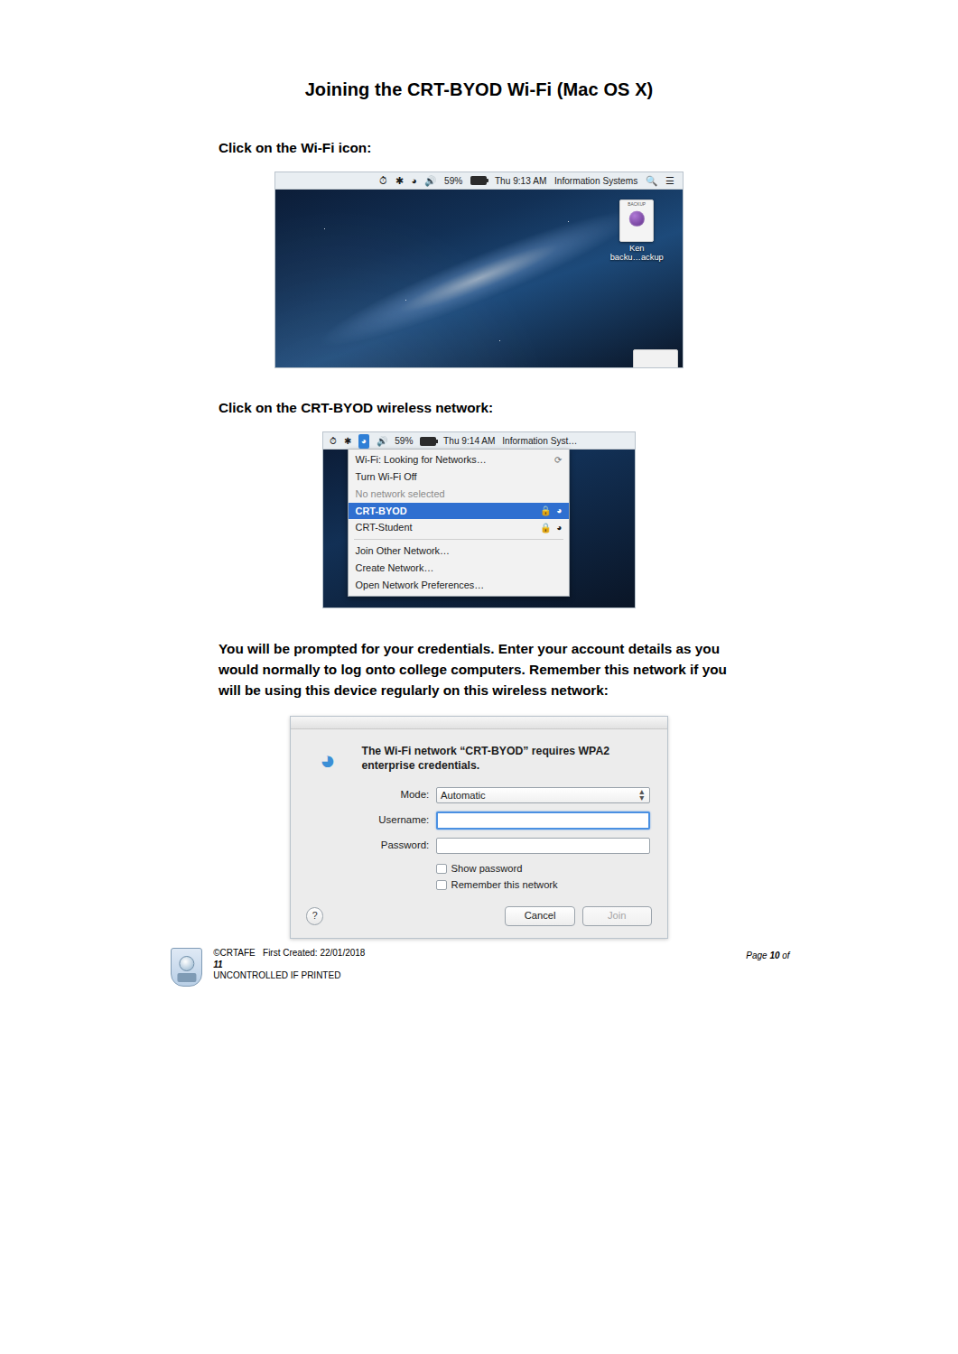Joining the CRT-BYOD Wi-Fi (Mac OS X)
Click on the Wi-Fi icon:
⏱ ✱ ◕ 🔊 59% Thu 9:13 AM Information Systems 🔍 ☰
Ken
backu…ackup
Click on the CRT-BYOD wireless network:
⏱ ✱ ◕ 🔊 59% Thu 9:14 AM Information Syst…
Wi-Fi: Looking for Networks…⟳
Turn Wi-Fi Off
No network selected
CRT-BYOD🔒◕
CRT-Student🔒◕
Join Other Network…
Create Network…
Open Network Preferences…
You will be prompted for your credentials. Enter your account details as you would normally to log onto college computers. Remember this network if you will be using this device regularly on this wireless network:
◕
The Wi-Fi network “CRT-BYOD” requires WPA2 enterprise credentials.
Mode:
Automatic▲
▼
Username:
Password:
Show password
Remember this network
?
Cancel
Join
©CRTAFE First Created: 22/01/2018
11
UNCONTROLLED IF PRINTED
Page 10 of